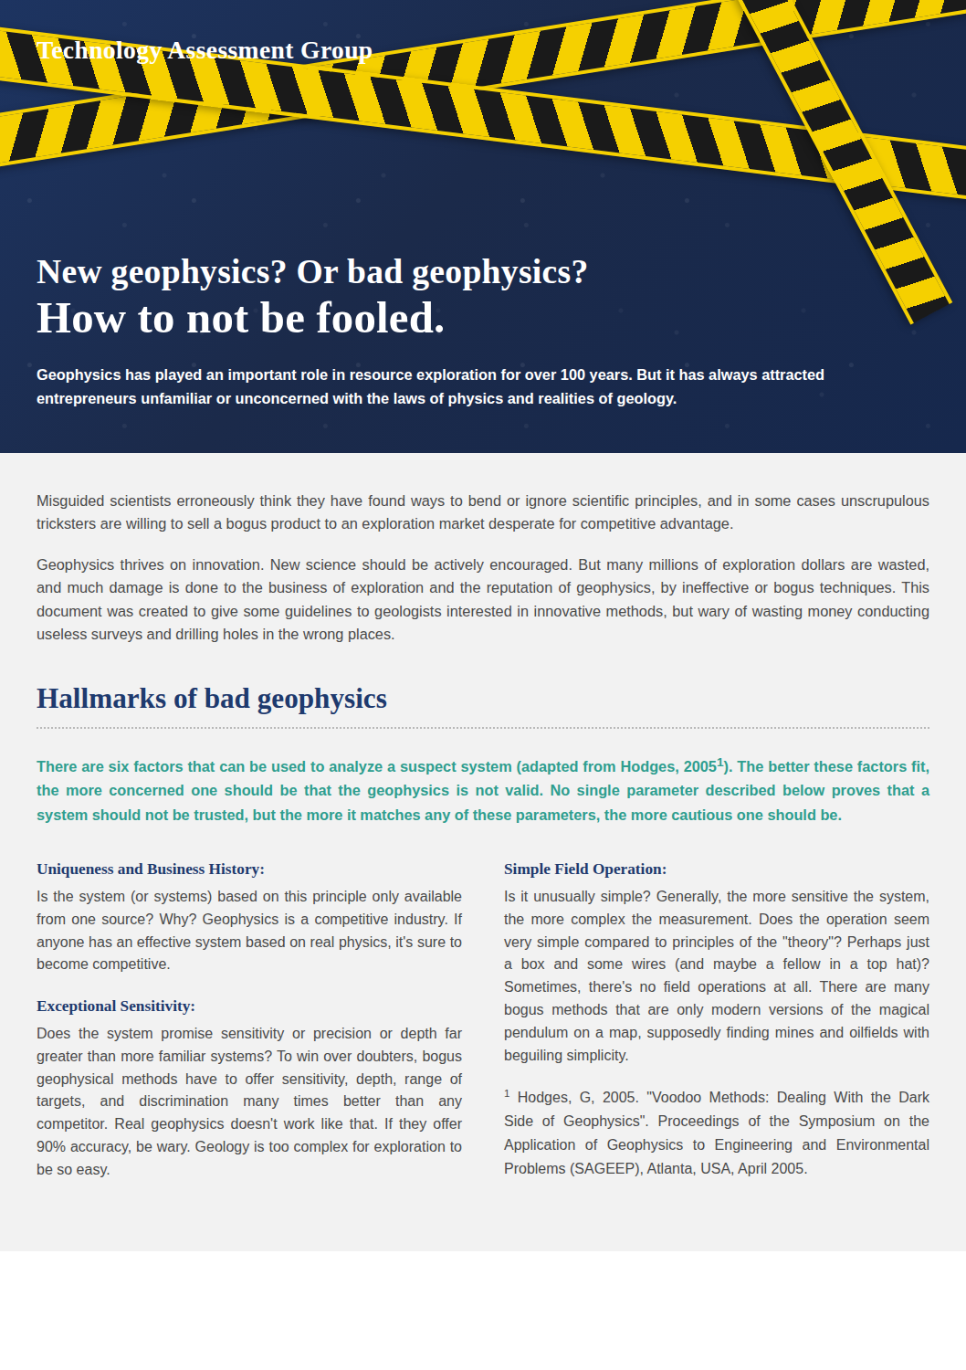Technology Assessment Group
New geophysics? Or bad geophysics? How to not be fooled.
Geophysics has played an important role in resource exploration for over 100 years. But it has always attracted entrepreneurs unfamiliar or unconcerned with the laws of physics and realities of geology.
Misguided scientists erroneously think they have found ways to bend or ignore scientific principles, and in some cases unscrupulous tricksters are willing to sell a bogus product to an exploration market desperate for competitive advantage.
Geophysics thrives on innovation. New science should be actively encouraged. But many millions of exploration dollars are wasted, and much damage is done to the business of exploration and the reputation of geophysics, by ineffective or bogus techniques. This document was created to give some guidelines to geologists interested in innovative methods, but wary of wasting money conducting useless surveys and drilling holes in the wrong places.
Hallmarks of bad geophysics
There are six factors that can be used to analyze a suspect system (adapted from Hodges, 20051). The better these factors fit, the more concerned one should be that the geophysics is not valid. No single parameter described below proves that a system should not be trusted, but the more it matches any of these parameters, the more cautious one should be.
Uniqueness and Business History:
Is the system (or systems) based on this principle only available from one source? Why? Geophysics is a competitive industry. If anyone has an effective system based on real physics, it's sure to become competitive.
Exceptional Sensitivity:
Does the system promise sensitivity or precision or depth far greater than more familiar systems? To win over doubters, bogus geophysical methods have to offer sensitivity, depth, range of targets, and discrimination many times better than any competitor. Real geophysics doesn't work like that. If they offer 90% accuracy, be wary. Geology is too complex for exploration to be so easy.
Simple Field Operation:
Is it unusually simple? Generally, the more sensitive the system, the more complex the measurement. Does the operation seem very simple compared to principles of the "theory"? Perhaps just a box and some wires (and maybe a fellow in a top hat)? Sometimes, there's no field operations at all. There are many bogus methods that are only modern versions of the magical pendulum on a map, supposedly finding mines and oilfields with beguiling simplicity.
1 Hodges, G, 2005. "Voodoo Methods: Dealing With the Dark Side of Geophysics". Proceedings of the Symposium on the Application of Geophysics to Engineering and Environmental Problems (SAGEEP), Atlanta, USA, April 2005.